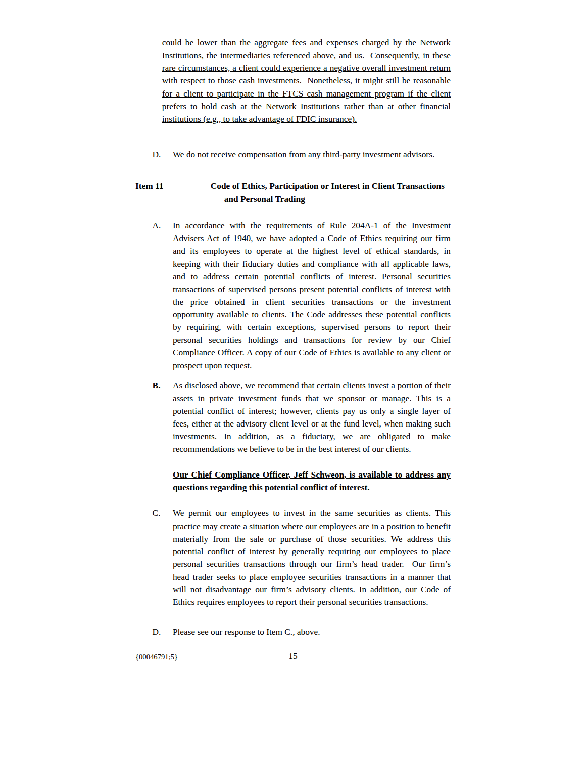could be lower than the aggregate fees and expenses charged by the Network Institutions, the intermediaries referenced above, and us. Consequently, in these rare circumstances, a client could experience a negative overall investment return with respect to those cash investments. Nonetheless, it might still be reasonable for a client to participate in the FTCS cash management program if the client prefers to hold cash at the Network Institutions rather than at other financial institutions (e.g., to take advantage of FDIC insurance).
D.
We do not receive compensation from any third-party investment advisors.
Item 11
Code of Ethics, Participation or Interest in Client Transactionsand Personal Trading
A.
In accordance with the requirements of Rule 204A-1 of the Investment Advisers Act of 1940, we have adopted a Code of Ethics requiring our firm and its employees to operate at the highest level of ethical standards, in keeping with their fiduciary duties and compliance with all applicable laws, and to address certain potential conflicts of interest. Personal securities transactions of supervised persons present potential conflicts of interest with the price obtained in client securities transactions or the investment opportunity available to clients. The Code addresses these potential conflicts by requiring, with certain exceptions, supervised persons to report their personal securities holdings and transactions for review by our Chief Compliance Officer. A copy of our Code of Ethics is available to any client or prospect upon request.
B.
As disclosed above, we recommend that certain clients invest a portion of their assets in private investment funds that we sponsor or manage. This is a potential conflict of interest; however, clients pay us only a single layer of fees, either at the advisory client level or at the fund level, when making such investments. In addition, as a fiduciary, we are obligated to make recommendations we believe to be in the best interest of our clients.
Our Chief Compliance Officer, Jeff Schweon, is available to address any questions regarding this potential conflict of interest.
C.
We permit our employees to invest in the same securities as clients. This practice may create a situation where our employees are in a position to benefit materially from the sale or purchase of those securities. We address this potential conflict of interest by generally requiring our employees to place personal securities transactions through our firm’s head trader. Our firm’s head trader seeks to place employee securities transactions in a manner that will not disadvantage our firm’s advisory clients. In addition, our Code of Ethics requires employees to report their personal securities transactions.
D.
Please see our response to Item C., above.
{00046791;5}
15